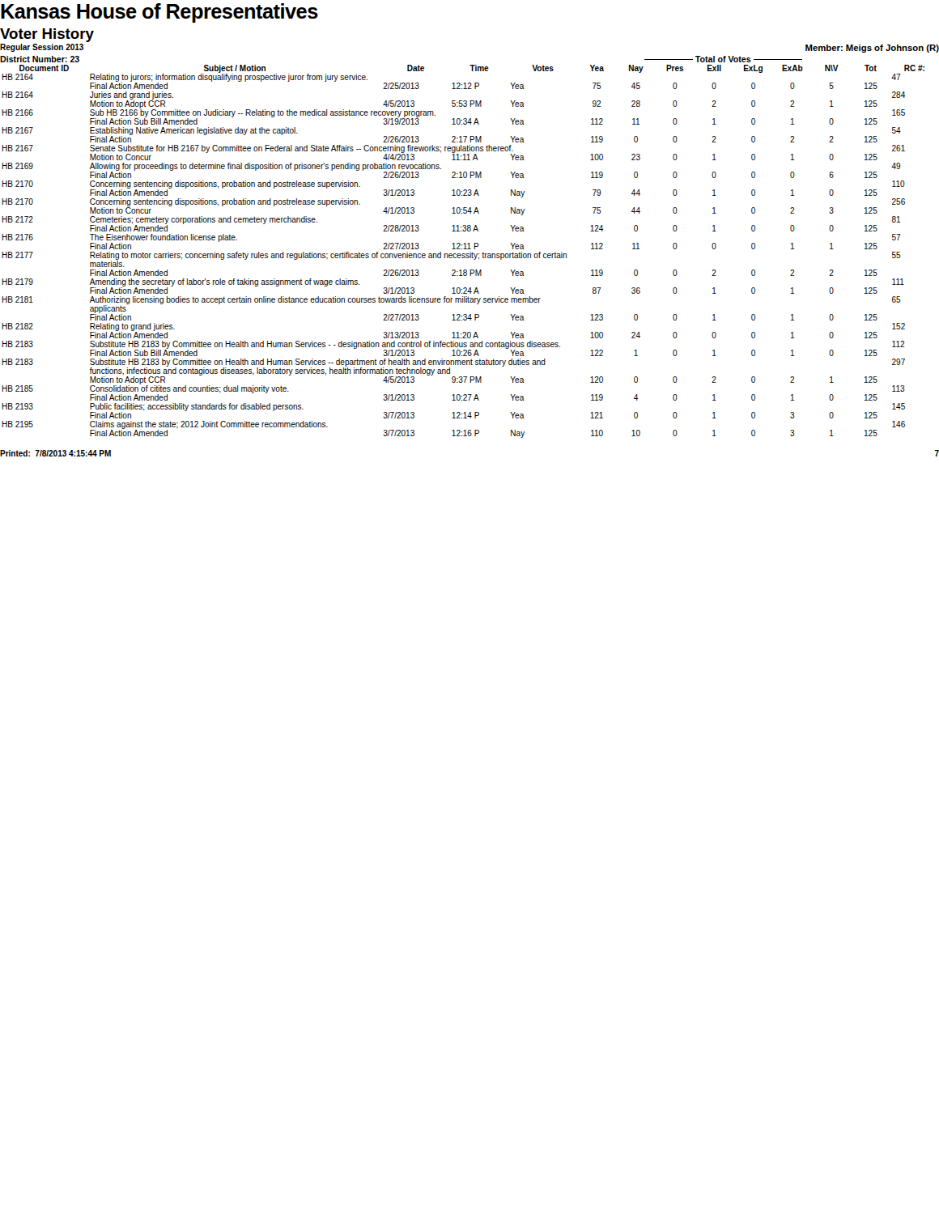Kansas House of Representatives
Voter History
Regular Session 2013
Member: Meigs of Johnson (R)
District Number: 23
Total of Votes
| Document ID | Subject / Motion | Date | Time | Votes | Yea | Nay | Pres | ExII | ExLg | ExAb | N\V | Tot | RC #: |
| --- | --- | --- | --- | --- | --- | --- | --- | --- | --- | --- | --- | --- | --- |
| HB 2164 | Relating to jurors; information disqualifying prospective juror from jury service. | | 47 |
| | Final Action Amended | 2/25/2013 | 12:12 P | Yea | 75 | 45 | 0 | 0 | 0 | 0 | 5 | 125 | |
| HB 2164 | Juries and grand juries. | | 284 |
| | Motion to Adopt CCR | 4/5/2013 | 5:53 PM | Yea | 92 | 28 | 0 | 2 | 0 | 2 | 1 | 125 | |
| HB 2166 | Sub HB 2166 by Committee on Judiciary -- Relating to the medical assistance recovery program. | | 165 |
| | Final Action Sub Bill Amended | 3/19/2013 | 10:34 A | Yea | 112 | 11 | 0 | 1 | 0 | 1 | 0 | 125 | |
| HB 2167 | Establishing Native American legislative day at the capitol. | | 54 |
| | Final Action | 2/26/2013 | 2:17 PM | Yea | 119 | 0 | 0 | 2 | 0 | 2 | 2 | 125 | |
| HB 2167 | Senate Substitute for HB 2167 by Committee on Federal and State Affairs -- Concerning fireworks; regulations thereof. | | 261 |
| | Motion to Concur | 4/4/2013 | 11:11 A | Yea | 100 | 23 | 0 | 1 | 0 | 1 | 0 | 125 | |
| HB 2169 | Allowing for proceedings to determine final disposition of prisoner's pending probation revocations. | | 49 |
| | Final Action | 2/26/2013 | 2:10 PM | Yea | 119 | 0 | 0 | 0 | 0 | 0 | 6 | 125 | |
| HB 2170 | Concerning sentencing dispositions, probation and postrelease supervision. | | 110 |
| | Final Action Amended | 3/1/2013 | 10:23 A | Nay | 79 | 44 | 0 | 1 | 0 | 1 | 0 | 125 | |
| HB 2170 | Concerning sentencing dispositions, probation and postrelease supervision. | | 256 |
| | Motion to Concur | 4/1/2013 | 10:54 A | Nay | 75 | 44 | 0 | 1 | 0 | 2 | 3 | 125 | |
| HB 2172 | Cemeteries; cemetery corporations and cemetery merchandise. | | 81 |
| | Final Action Amended | 2/28/2013 | 11:38 A | Yea | 124 | 0 | 0 | 1 | 0 | 0 | 0 | 125 | |
| HB 2176 | The Eisenhower foundation license plate. | | 57 |
| | Final Action | 2/27/2013 | 12:11 P | Yea | 112 | 11 | 0 | 0 | 0 | 1 | 1 | 125 | |
| HB 2177 | Relating to motor carriers; concerning safety rules and regulations; certificates of convenience and necessity; transportation of certain materials. | | 55 |
| | Final Action Amended | 2/26/2013 | 2:18 PM | Yea | 119 | 0 | 0 | 2 | 0 | 2 | 2 | 125 | |
| HB 2179 | Amending the secretary of labor's role of taking assignment of wage claims. | | 111 |
| | Final Action Amended | 3/1/2013 | 10:24 A | Yea | 87 | 36 | 0 | 1 | 0 | 1 | 0 | 125 | |
| HB 2181 | Authorizing licensing bodies to accept certain online distance education courses towards licensure for military service member applicants | | 65 |
| | Final Action | 2/27/2013 | 12:34 P | Yea | 123 | 0 | 0 | 1 | 0 | 1 | 0 | 125 | |
| HB 2182 | Relating to grand juries. | | 152 |
| | Final Action Amended | 3/13/2013 | 11:20 A | Yea | 100 | 24 | 0 | 0 | 0 | 1 | 0 | 125 | |
| HB 2183 | Substitute HB 2183 by Committee on Health and Human Services - - designation and control of infectious and contagious diseases. | | 112 |
| | Final Action Sub Bill Amended | 3/1/2013 | 10:26 A | Yea | 122 | 1 | 0 | 1 | 0 | 1 | 0 | 125 | |
| HB 2183 | Substitute HB 2183 by Committee on Health and Human Services -- department of health and environment statutory duties and functions, infectious and contagious diseases, laboratory services, health information technology and | | 297 |
| | Motion to Adopt CCR | 4/5/2013 | 9:37 PM | Yea | 120 | 0 | 0 | 2 | 0 | 2 | 1 | 125 | |
| HB 2185 | Consolidation of citites and counties; dual majority vote. | | 113 |
| | Final Action Amended | 3/1/2013 | 10:27 A | Yea | 119 | 4 | 0 | 1 | 0 | 1 | 0 | 125 | |
| HB 2193 | Public facilities; accessiblity standards for disabled persons. | | 145 |
| | Final Action | 3/7/2013 | 12:14 P | Yea | 121 | 0 | 0 | 1 | 0 | 3 | 0 | 125 | |
| HB 2195 | Claims against the state; 2012 Joint Committee recommendations. | | 146 |
| | Final Action Amended | 3/7/2013 | 12:16 P | Nay | 110 | 10 | 0 | 1 | 0 | 3 | 1 | 125 | |
Printed: 7/8/2013 4:15:44 PM
7